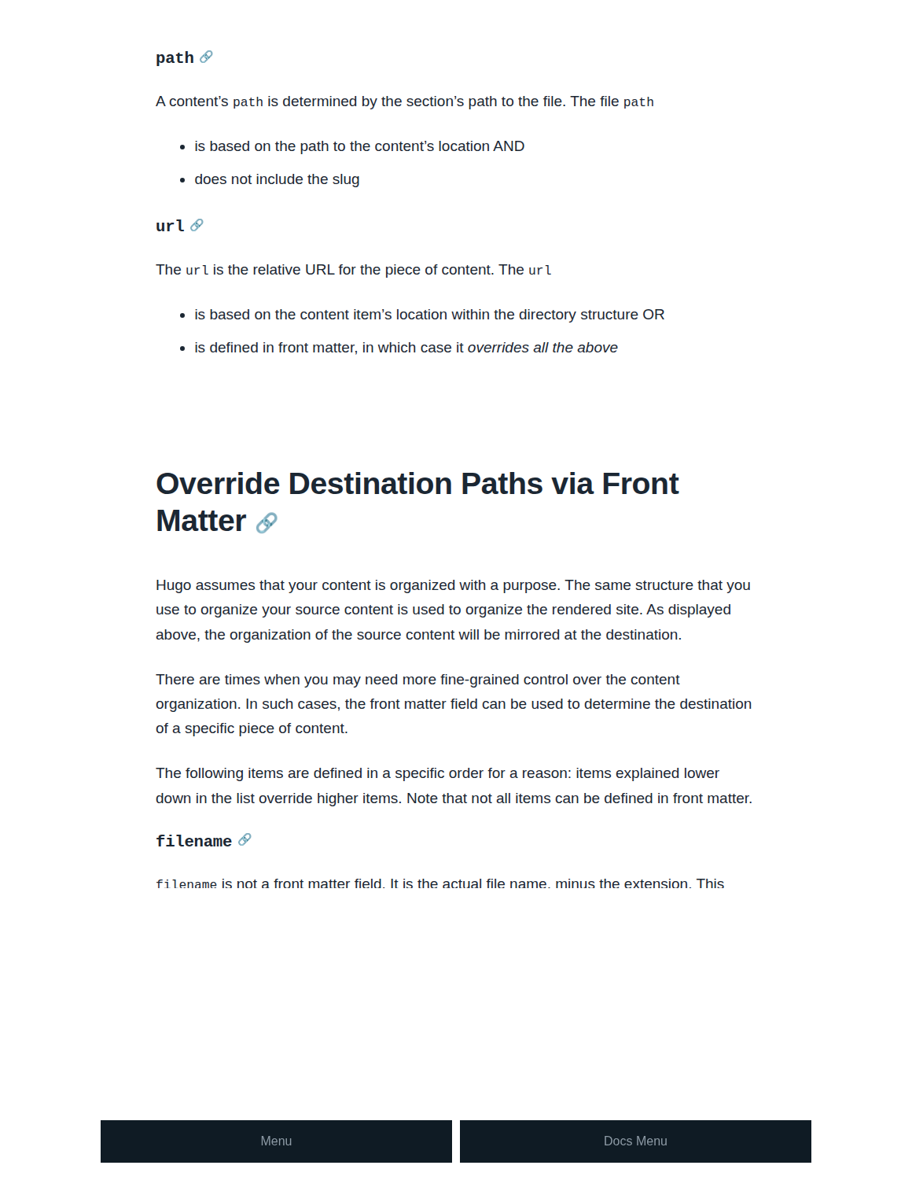path🔗
A content’s path is determined by the section’s path to the file. The file path
is based on the path to the content’s location AND
does not include the slug
url🔗
The url is the relative URL for the piece of content. The url
is based on the content item’s location within the directory structure OR
is defined in front matter, in which case it overrides all the above
Override Destination Paths via Front Matter🔗
Hugo assumes that your content is organized with a purpose. The same structure that you use to organize your source content is used to organize the rendered site. As displayed above, the organization of the source content will be mirrored at the destination.
There are times when you may need more fine-grained control over the content organization. In such cases, the front matter field can be used to determine the destination of a specific piece of content.
The following items are defined in a specific order for a reason: items explained lower down in the list override higher items. Note that not all items can be defined in front matter.
filename🔗
filename is not a front matter field. It is the actual file name, minus the extension. This
Menu Docs Menu